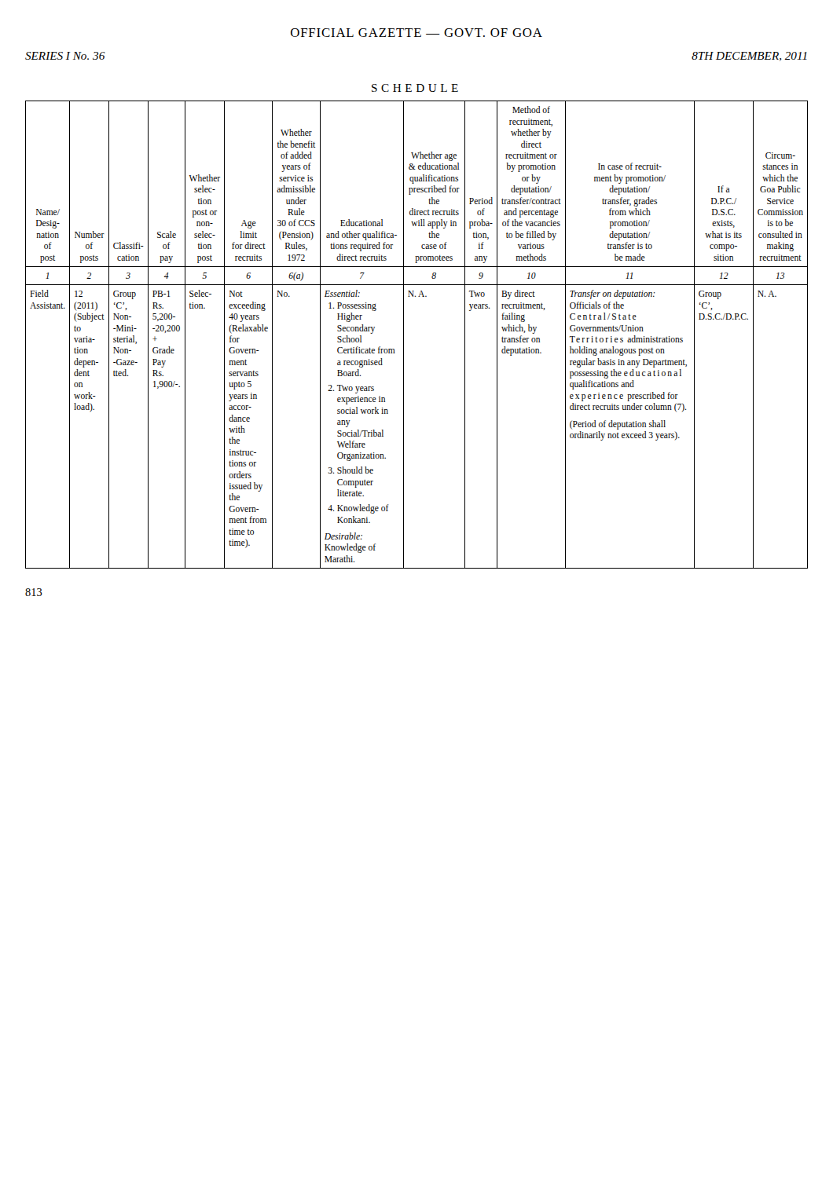OFFICIAL GAZETTE — GOVT. OF GOA
SERIES I No. 36 8TH DECEMBER, 2011
SCHEDULE
| Name/ Desig- nation of post | Number of posts | Classifi- cation | Scale of pay | Whether selec- tion post or non- selec- tion post | Age limit for direct recruits | Whether the benefit of added years of service is admissible under Rule 30 of CCS (Pension) Rules, 1972 | Educational and other qualifica- tions required for direct recruits | Whether age & educational qualifications prescribed for the direct recruits will apply in the case of promotees | Period of proba- tion, if any | Method of recruitment, whether by direct recruitment or by promotion or by deputation/ transfer/contract and percentage of the vacancies to be filled by various methods | In case of recruit- ment by promotion/ deputation/ transfer, grades from which promotion/ deputation/ transfer is to be made | If a D.P.C./ D.S.C. exists, what is its compo- sition | Circum- stances in which the Goa Public Service Commission is to be consulted in making recruitment |
| --- | --- | --- | --- | --- | --- | --- | --- | --- | --- | --- | --- | --- | --- |
| 1 | 2 | 3 | 4 | 5 | 6 | 6(a) | 7 | 8 | 9 | 10 | 11 | 12 | 13 |
| Field Assistant. | 12 (2011) (Subject to varia- tion depen- dent on work- load). | Group ‘C’, Non- -Mini- sterial, Non- -Gaze- tted. | PB-1 Rs. 5,200- -20,200 + Grade Pay Rs. 1,900/-. | Selec- tion. | Not exceeding 40 years (Relaxable for Govern- ment servants upto 5 years in accor- dance with the instruc- tions or orders issued by the Govern- ment from time to time). | No. | Essential: Possessing Higher Secondary School Certificate from a recognised Board. Two years experience in social work in any Social/Tribal Welfare Organization. Should be Computer literate. Knowledge of Konkani. Desirable: Knowledge of Marathi. | N. A. | Two years. | By direct recruitment, failing which, by transfer on deputation. | Transfer on deputation: Officials of the Central/State Governments/Union Territories administrations holding analogous post on regular basis in any Department, possessing the educational qualifications and experience prescribed for direct recruits under column (7). (Period of deputation shall ordinarily not exceed 3 years). | Group ‘C’, D.S.C./D.P.C. | N. A. |
813